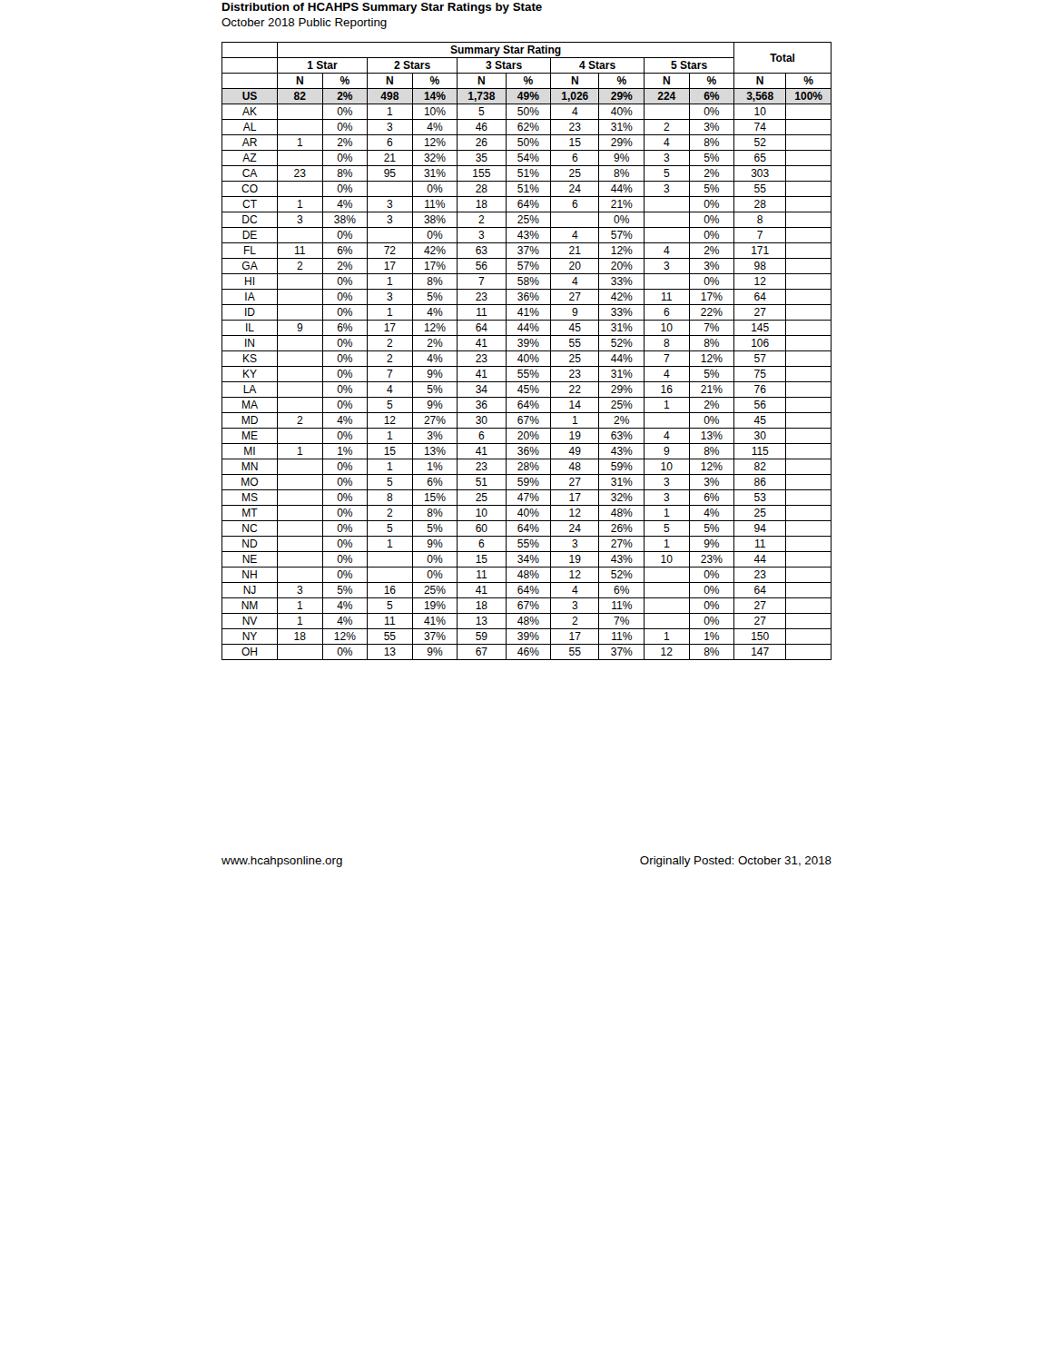Distribution of HCAHPS Summary Star Ratings by State
October 2018 Public Reporting
| | Summary Star Rating | Total |
| --- | --- | --- |
| | 1 Star | 2 Stars | 3 Stars | 4 Stars | 5 Stars |
| | N | % | N | % | N | % | N | % | N | % | N | % |
| US | 82 | 2% | 498 | 14% | 1,738 | 49% | 1,026 | 29% | 224 | 6% | 3,568 | 100% |
| AK | | 0% | 1 | 10% | 5 | 50% | 4 | 40% | | 0% | 10 | |
| AL | | 0% | 3 | 4% | 46 | 62% | 23 | 31% | 2 | 3% | 74 | |
| AR | 1 | 2% | 6 | 12% | 26 | 50% | 15 | 29% | 4 | 8% | 52 | |
| AZ | | 0% | 21 | 32% | 35 | 54% | 6 | 9% | 3 | 5% | 65 | |
| CA | 23 | 8% | 95 | 31% | 155 | 51% | 25 | 8% | 5 | 2% | 303 | |
| CO | | 0% | | 0% | 28 | 51% | 24 | 44% | 3 | 5% | 55 | |
| CT | 1 | 4% | 3 | 11% | 18 | 64% | 6 | 21% | | 0% | 28 | |
| DC | 3 | 38% | 3 | 38% | 2 | 25% | | 0% | | 0% | 8 | |
| DE | | 0% | | 0% | 3 | 43% | 4 | 57% | | 0% | 7 | |
| FL | 11 | 6% | 72 | 42% | 63 | 37% | 21 | 12% | 4 | 2% | 171 | |
| GA | 2 | 2% | 17 | 17% | 56 | 57% | 20 | 20% | 3 | 3% | 98 | |
| HI | | 0% | 1 | 8% | 7 | 58% | 4 | 33% | | 0% | 12 | |
| IA | | 0% | 3 | 5% | 23 | 36% | 27 | 42% | 11 | 17% | 64 | |
| ID | | 0% | 1 | 4% | 11 | 41% | 9 | 33% | 6 | 22% | 27 | |
| IL | 9 | 6% | 17 | 12% | 64 | 44% | 45 | 31% | 10 | 7% | 145 | |
| IN | | 0% | 2 | 2% | 41 | 39% | 55 | 52% | 8 | 8% | 106 | |
| KS | | 0% | 2 | 4% | 23 | 40% | 25 | 44% | 7 | 12% | 57 | |
| KY | | 0% | 7 | 9% | 41 | 55% | 23 | 31% | 4 | 5% | 75 | |
| LA | | 0% | 4 | 5% | 34 | 45% | 22 | 29% | 16 | 21% | 76 | |
| MA | | 0% | 5 | 9% | 36 | 64% | 14 | 25% | 1 | 2% | 56 | |
| MD | 2 | 4% | 12 | 27% | 30 | 67% | 1 | 2% | | 0% | 45 | |
| ME | | 0% | 1 | 3% | 6 | 20% | 19 | 63% | 4 | 13% | 30 | |
| MI | 1 | 1% | 15 | 13% | 41 | 36% | 49 | 43% | 9 | 8% | 115 | |
| MN | | 0% | 1 | 1% | 23 | 28% | 48 | 59% | 10 | 12% | 82 | |
| MO | | 0% | 5 | 6% | 51 | 59% | 27 | 31% | 3 | 3% | 86 | |
| MS | | 0% | 8 | 15% | 25 | 47% | 17 | 32% | 3 | 6% | 53 | |
| MT | | 0% | 2 | 8% | 10 | 40% | 12 | 48% | 1 | 4% | 25 | |
| NC | | 0% | 5 | 5% | 60 | 64% | 24 | 26% | 5 | 5% | 94 | |
| ND | | 0% | 1 | 9% | 6 | 55% | 3 | 27% | 1 | 9% | 11 | |
| NE | | 0% | | 0% | 15 | 34% | 19 | 43% | 10 | 23% | 44 | |
| NH | | 0% | | 0% | 11 | 48% | 12 | 52% | | 0% | 23 | |
| NJ | 3 | 5% | 16 | 25% | 41 | 64% | 4 | 6% | | 0% | 64 | |
| NM | 1 | 4% | 5 | 19% | 18 | 67% | 3 | 11% | | 0% | 27 | |
| NV | 1 | 4% | 11 | 41% | 13 | 48% | 2 | 7% | | 0% | 27 | |
| NY | 18 | 12% | 55 | 37% | 59 | 39% | 17 | 11% | 1 | 1% | 150 | |
| OH | | 0% | 13 | 9% | 67 | 46% | 55 | 37% | 12 | 8% | 147 | |
www.hcahpsonline.org Originally Posted: October 31, 2018